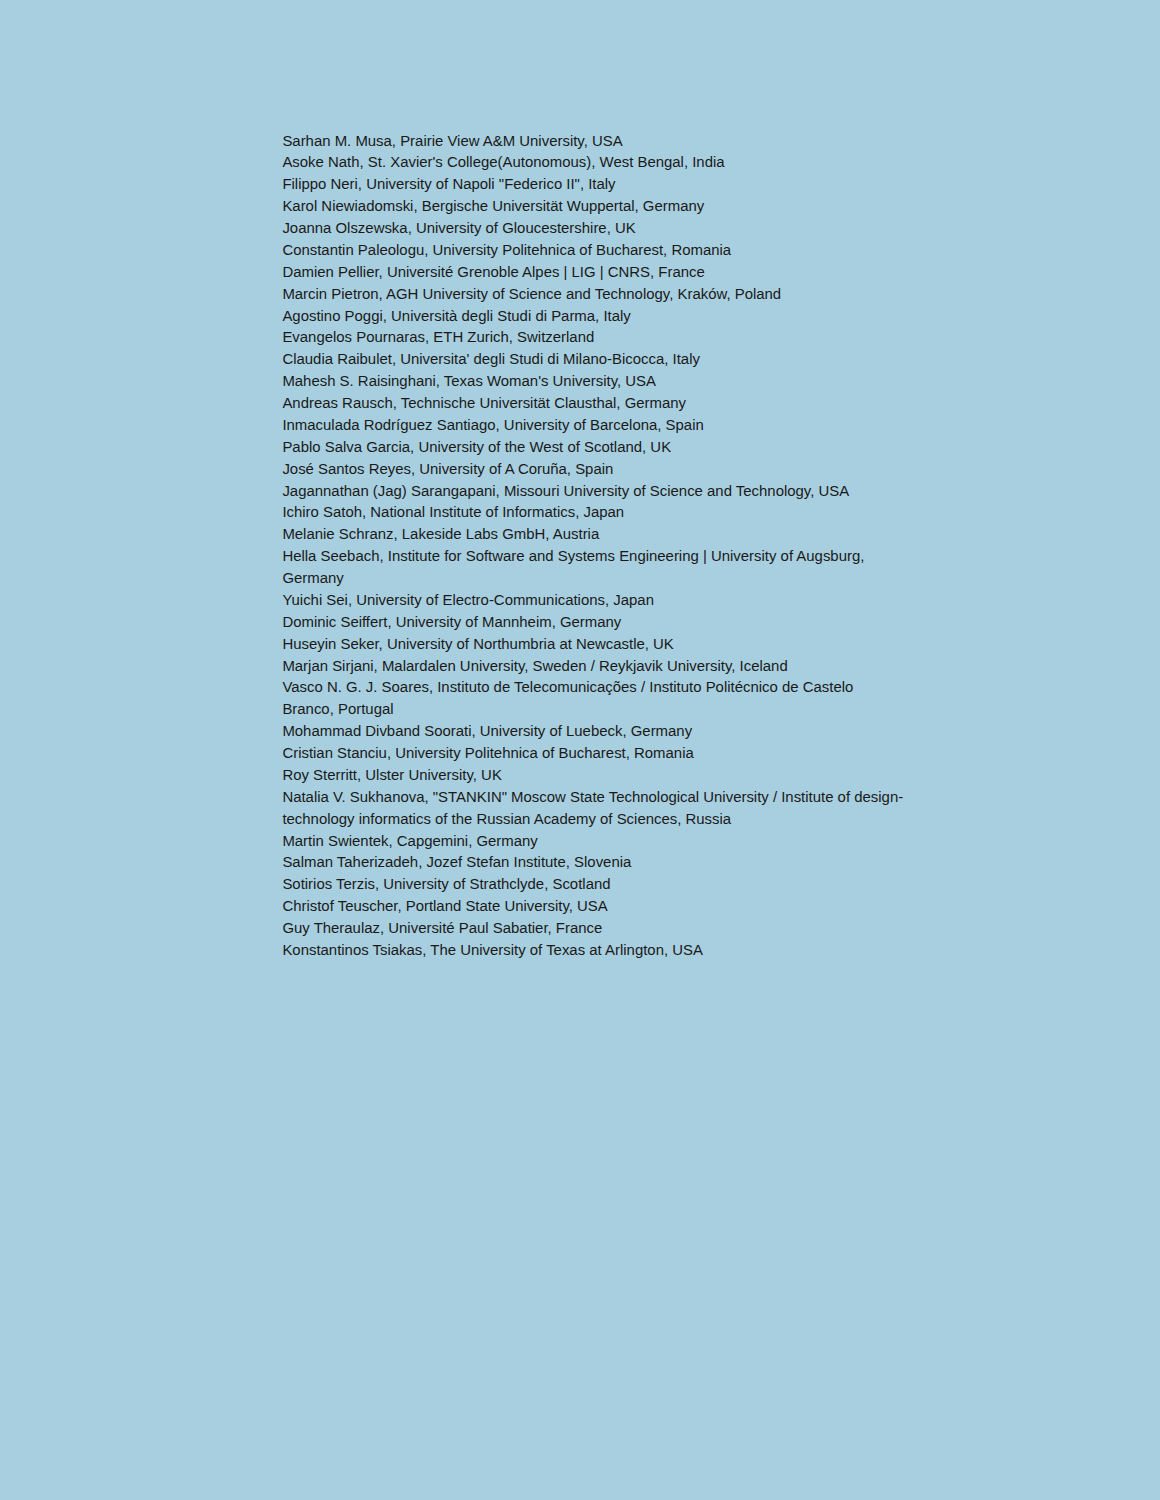Sarhan M. Musa, Prairie View A&M University, USA
Asoke Nath, St. Xavier's College(Autonomous), West Bengal, India
Filippo Neri, University of Napoli "Federico II", Italy
Karol Niewiadomski, Bergische Universität Wuppertal, Germany
Joanna Olszewska, University of Gloucestershire, UK
Constantin Paleologu, University Politehnica of Bucharest, Romania
Damien Pellier, Université Grenoble Alpes | LIG | CNRS, France
Marcin Pietron, AGH University of Science and Technology, Kraków, Poland
Agostino Poggi, Università degli Studi di Parma, Italy
Evangelos Pournaras, ETH Zurich, Switzerland
Claudia Raibulet, Universita' degli Studi di Milano-Bicocca, Italy
Mahesh S. Raisinghani, Texas Woman's University, USA
Andreas Rausch, Technische Universität Clausthal, Germany
Inmaculada Rodríguez Santiago, University of Barcelona, Spain
Pablo Salva Garcia, University of the West of Scotland, UK
José Santos Reyes, University of A Coruña, Spain
Jagannathan (Jag) Sarangapani, Missouri University of Science and Technology, USA
Ichiro Satoh, National Institute of Informatics, Japan
Melanie Schranz, Lakeside Labs GmbH, Austria
Hella Seebach, Institute for Software and Systems Engineering | University of Augsburg, Germany
Yuichi Sei, University of Electro-Communications, Japan
Dominic Seiffert, University of Mannheim, Germany
Huseyin Seker, University of Northumbria at Newcastle, UK
Marjan Sirjani, Malardalen University, Sweden / Reykjavik University, Iceland
Vasco N. G. J. Soares, Instituto de Telecomunicações / Instituto Politécnico de Castelo Branco, Portugal
Mohammad Divband Soorati, University of Luebeck, Germany
Cristian Stanciu, University Politehnica of Bucharest, Romania
Roy Sterritt, Ulster University, UK
Natalia V. Sukhanova, "STANKIN" Moscow State Technological University / Institute of design-technology informatics of the Russian Academy of Sciences, Russia
Martin Swientek, Capgemini, Germany
Salman Taherizadeh, Jozef Stefan Institute, Slovenia
Sotirios Terzis, University of Strathclyde, Scotland
Christof Teuscher, Portland State University, USA
Guy Theraulaz, Université Paul Sabatier, France
Konstantinos Tsiakas, The University of Texas at Arlington, USA